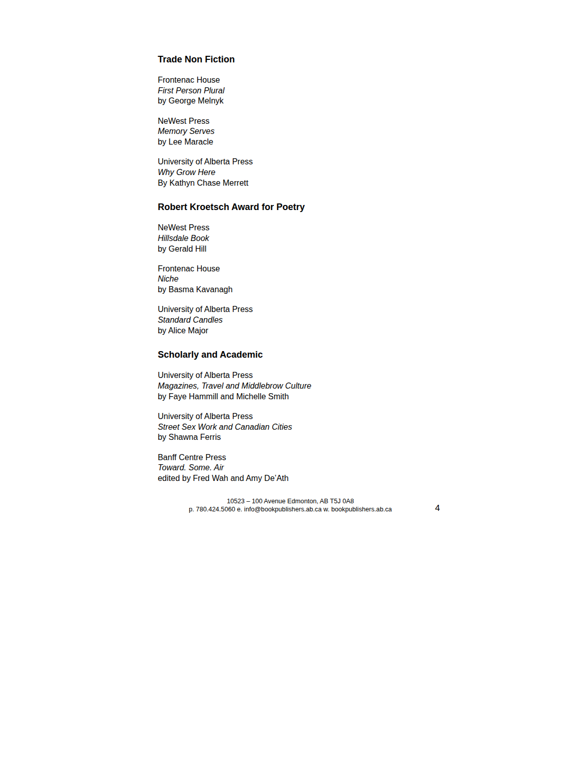Trade Non Fiction
Frontenac House
First Person Plural
by George Melnyk
NeWest Press
Memory Serves
by Lee Maracle
University of Alberta Press
Why Grow Here
By Kathyn Chase Merrett
Robert Kroetsch Award for Poetry
NeWest Press
Hillsdale Book
by Gerald Hill
Frontenac House
Niche
by Basma Kavanagh
University of Alberta Press
Standard Candles
by Alice Major
Scholarly and Academic
University of Alberta Press
Magazines, Travel and Middlebrow Culture
by Faye Hammill and Michelle Smith
University of Alberta Press
Street Sex Work and Canadian Cities
by Shawna Ferris
Banff Centre Press
Toward. Some. Air
edited by Fred Wah and Amy De’Ath
10523 – 100 Avenue Edmonton, AB T5J 0A8
p. 780.424.5060 e. info@bookpublishers.ab.ca w. bookpublishers.ab.ca
4